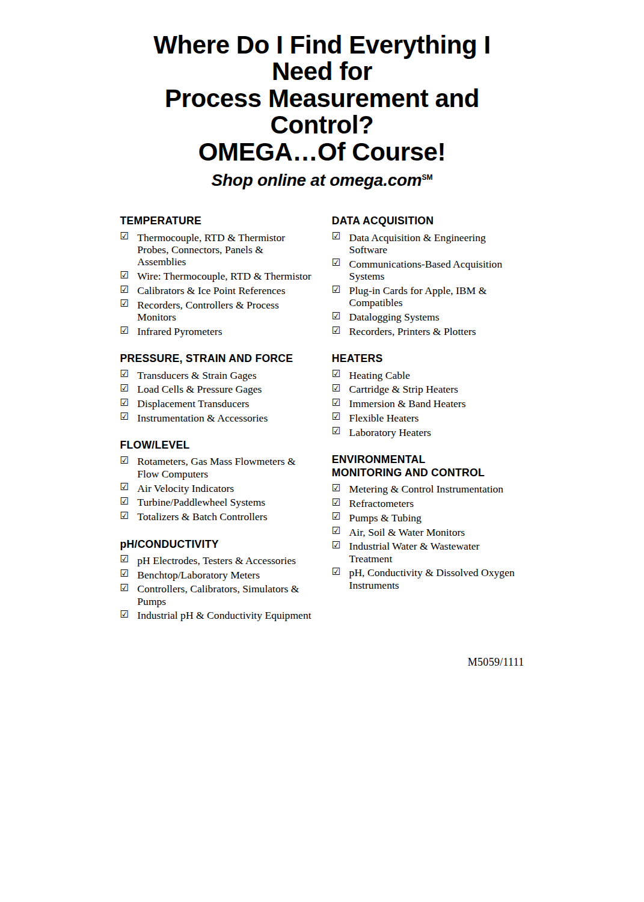Where Do I Find Everything I Need for
Process Measurement and Control?
OMEGA…Of Course!
Shop online at omega.comSM
Temperature
Thermocouple, RTD & Thermistor Probes, Connectors, Panels & Assemblies
Wire: Thermocouple, RTD & Thermistor
Calibrators & Ice Point References
Recorders, Controllers & Process Monitors
Infrared Pyrometers
Pressure, Strain and Force
Transducers & Strain Gages
Load Cells & Pressure Gages
Displacement Transducers
Instrumentation & Accessories
Flow/Level
Rotameters, Gas Mass Flowmeters & Flow Computers
Air Velocity Indicators
Turbine/Paddlewheel Systems
Totalizers & Batch Controllers
pH/CONDUCTIVITY
pH Electrodes, Testers & Accessories
Benchtop/Laboratory Meters
Controllers, Calibrators, Simulators & Pumps
Industrial pH & Conductivity Equipment
Data Acquisition
Data Acquisition & Engineering Software
Communications-Based Acquisition Systems
Plug-in Cards for Apple, IBM & Compatibles
Datalogging Systems
Recorders, Printers & Plotters
Heaters
Heating Cable
Cartridge & Strip Heaters
Immersion & Band Heaters
Flexible Heaters
Laboratory Heaters
Environmental
Monitoring and Control
Metering & Control Instrumentation
Refractometers
Pumps & Tubing
Air, Soil & Water Monitors
Industrial Water & Wastewater Treatment
pH, Conductivity & Dissolved Oxygen Instruments
M5059/1111